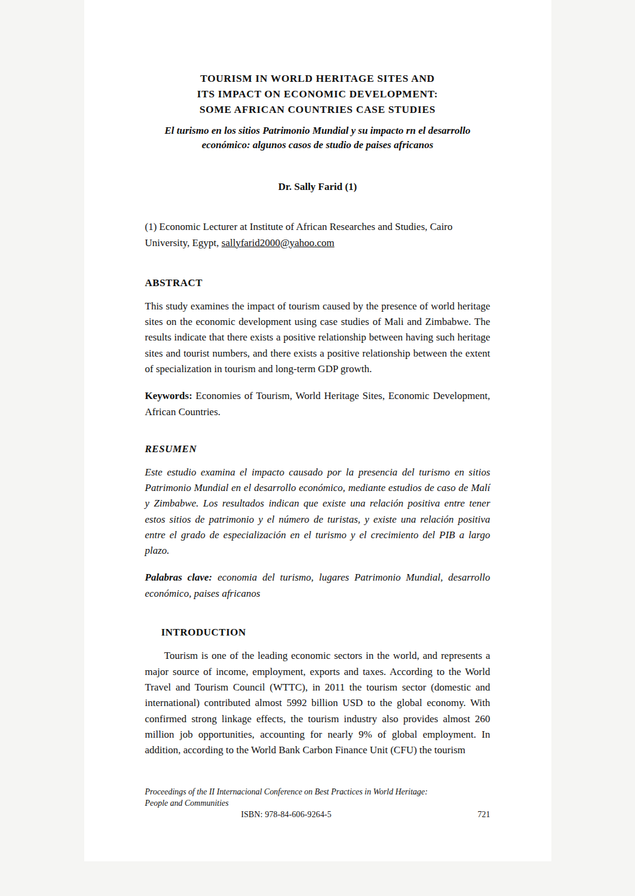Tourism in World Heritage Sites and
its Impact on Economic Development:
Some African Countries Case Studies
El turismo en los sitios Patrimonio Mundial y su impacto rn el desarrollo económico: algunos casos de studio de paises africanos
Dr. Sally Farid (1)
(1) Economic Lecturer at Institute of African Researches and Studies, Cairo University, Egypt, sallyfarid2000@yahoo.com
Abstract
This study examines the impact of tourism caused by the presence of world heritage sites on the economic development using case studies of Mali and Zimbabwe. The results indicate that there exists a positive relationship between having such heritage sites and tourist numbers, and there exists a positive relationship between the extent of specialization in tourism and long-term GDP growth.
Keywords: Economies of Tourism, World Heritage Sites, Economic Development, African Countries.
Resumen
Este estudio examina el impacto causado por la presencia del turismo en sitios Patrimonio Mundial en el desarrollo económico, mediante estudios de caso de Malí y Zimbabwe. Los resultados indican que existe una relación positiva entre tener estos sitios de patrimonio y el número de turistas, y existe una relación positiva entre el grado de especialización en el turismo y el crecimiento del PIB a largo plazo.
Palabras clave: economia del turismo, lugares Patrimonio Mundial, desarrollo económico, paises africanos
Introduction
Tourism is one of the leading economic sectors in the world, and represents a major source of income, employment, exports and taxes. According to the World Travel and Tourism Council (WTTC), in 2011 the tourism sector (domestic and international) contributed almost 5992 billion USD to the global economy. With confirmed strong linkage effects, the tourism industry also provides almost 260 million job opportunities, accounting for nearly 9% of global employment. In addition, according to the World Bank Carbon Finance Unit (CFU) the tourism
Proceedings of the II Internacional Conference on Best Practices in World Heritage:
People and Communities ISBN: 978-84-606-9264-5
721